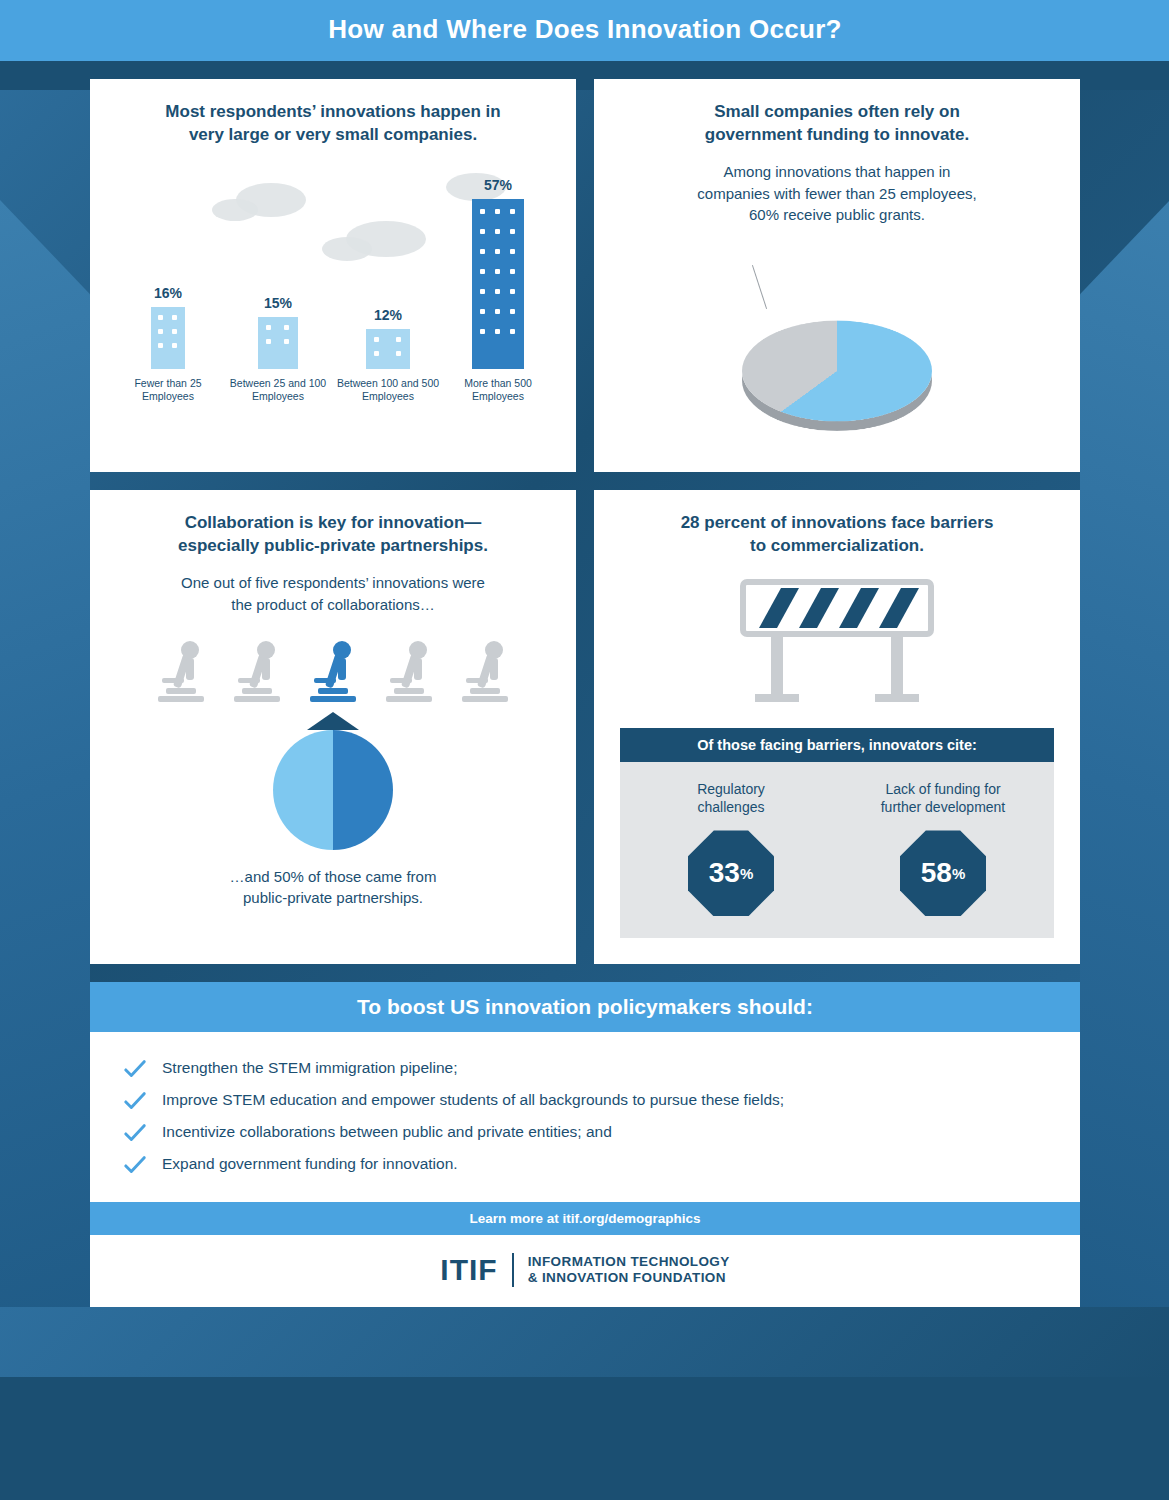How and Where Does Innovation Occur?
Most respondents’ innovations happen in
very large or very small companies.
16%
Fewer than 25
Employees
15%
Between 25 and 100
Employees
12%
Between 100 and 500
Employees
57%
More than 500
Employees
Small companies often rely on
government funding to innovate.
Among innovations that happen in
companies with fewer than 25 employees,
60% receive public grants.
Collaboration is key for innovation—
especially public-private partnerships.
One out of five respondents’ innovations were
the product of collaborations…
…and 50% of those came from
public-private partnerships.
28 percent of innovations face barriers
to commercialization.
Of those facing barriers, innovators cite:
Regulatory
challenges
33%
Lack of funding for
further development
58%
To boost US innovation policymakers should:
Strengthen the STEM immigration pipeline;
Improve STEM education and empower students of all backgrounds to pursue these fields;
Incentivize collaborations between public and private entities; and
Expand government funding for innovation.
Learn more at itif.org/demographics
ITIF INFORMATION TECHNOLOGY
& INNOVATION FOUNDATION